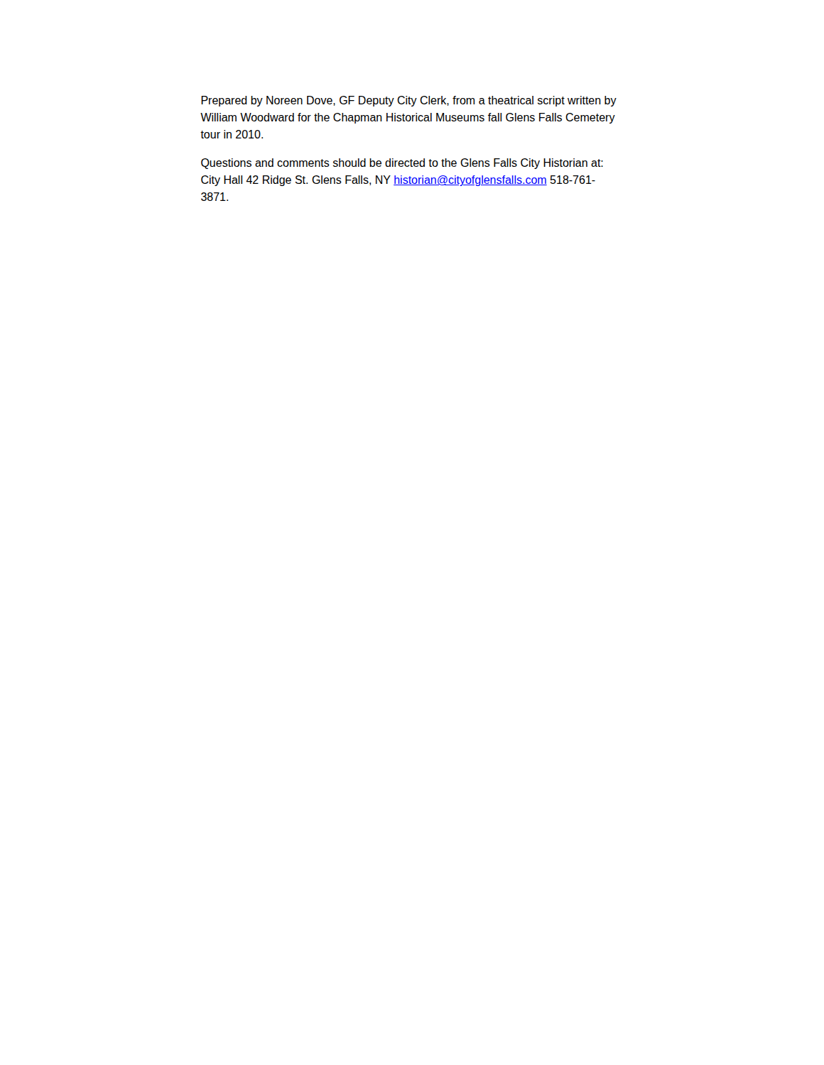Prepared by Noreen Dove, GF Deputy City Clerk, from a theatrical script written by William Woodward for the Chapman Historical Museums fall Glens Falls Cemetery tour in 2010.
Questions and comments should be directed to the Glens Falls City Historian at: City Hall 42 Ridge St. Glens Falls, NY historian@cityofglensfalls.com 518-761-3871.